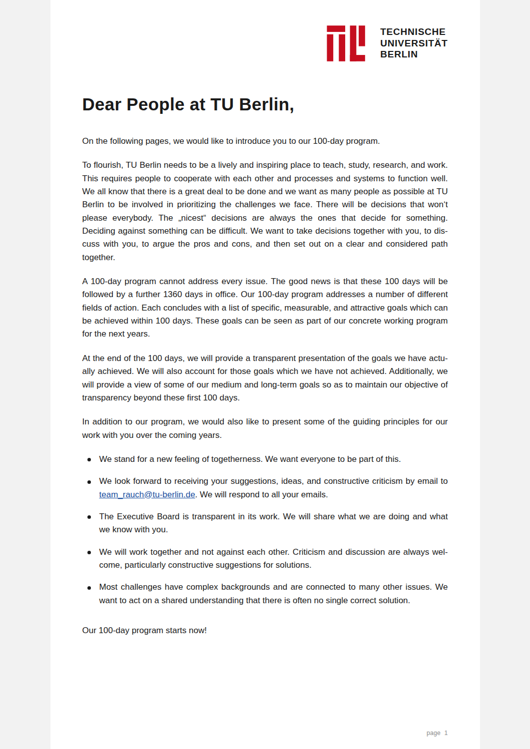TU Berlin logo
Technische
Universität
Berlin
Dear People at TU Berlin,
On the following pages, we would like to introduce you to our 100-day program.
To flourish, TU Berlin needs to be a lively and inspiring place to teach, study, research, and work. This requires people to cooperate with each other and processes and systems to function well. We all know that there is a great deal to be done and we want as many people as possible at TU Berlin to be involved in prioritizing the challenges we face. There will be decisions that won‘t please everybody. The „nicest“ decisions are always the ones that decide for something. Deciding against something can be difficult. We want to take decisions together with you, to discuss with you, to argue the pros and cons, and then set out on a clear and considered path together.
A 100-day program cannot address every issue. The good news is that these 100 days will be followed by a further 1360 days in office. Our 100-day program addresses a number of different fields of action. Each concludes with a list of specific, measurable, and attractive goals which can be achieved within 100 days. These goals can be seen as part of our concrete working program for the next years.
At the end of the 100 days, we will provide a transparent presentation of the goals we have actually achieved. We will also account for those goals which we have not achieved. Additionally, we will provide a view of some of our medium and long-term goals so as to maintain our objective of transparency beyond these first 100 days.
In addition to our program, we would also like to present some of the guiding principles for our work with you over the coming years.
We stand for a new feeling of togetherness. We want everyone to be part of this.
We look forward to receiving your suggestions, ideas, and constructive criticism by email to team_rauch@tu-berlin.de. We will respond to all your emails.
The Executive Board is transparent in its work. We will share what we are doing and what we know with you.
We will work together and not against each other. Criticism and discussion are always welcome, particularly constructive suggestions for solutions.
Most challenges have complex backgrounds and are connected to many other issues. We want to act on a shared understanding that there is often no single correct solution.
Our 100-day program starts now!
page 1